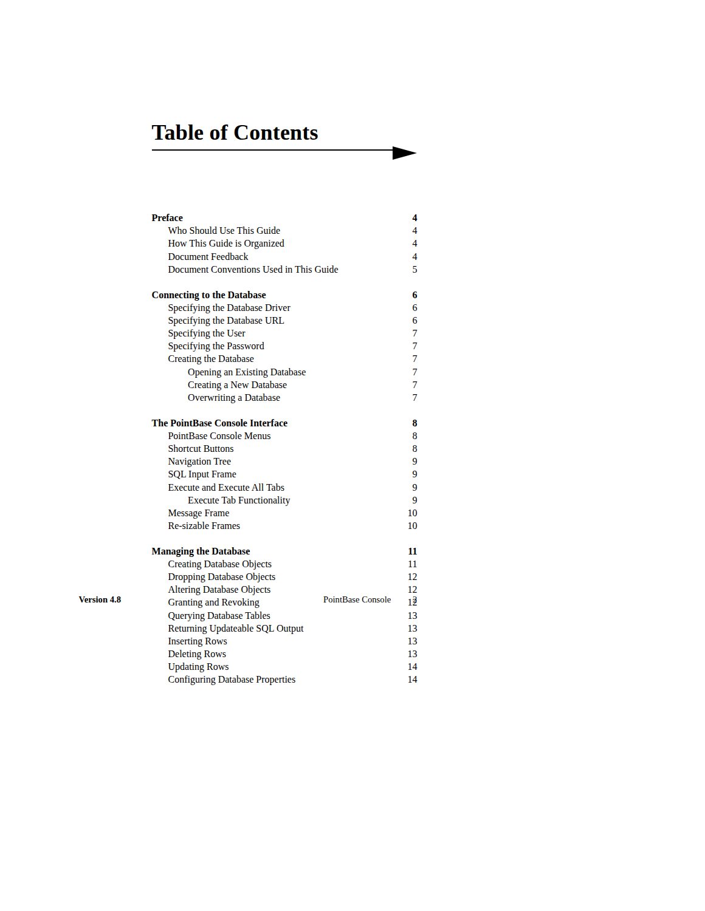Table of Contents
| Preface | 4 |
| Who Should Use This Guide | 4 |
| How This Guide is Organized | 4 |
| Document Feedback | 4 |
| Document Conventions Used in This Guide | 5 |
| Connecting to the Database | 6 |
| Specifying the Database Driver | 6 |
| Specifying the Database URL | 6 |
| Specifying the User | 7 |
| Specifying the Password | 7 |
| Creating the Database | 7 |
| Opening an Existing Database | 7 |
| Creating a New Database | 7 |
| Overwriting a Database | 7 |
| The PointBase Console Interface | 8 |
| PointBase Console Menus | 8 |
| Shortcut Buttons | 8 |
| Navigation Tree | 9 |
| SQL Input Frame | 9 |
| Execute and Execute All Tabs | 9 |
| Execute Tab Functionality | 9 |
| Message Frame | 10 |
| Re-sizable Frames | 10 |
| Managing the Database | 11 |
| Creating Database Objects | 11 |
| Dropping Database Objects | 12 |
| Altering Database Objects | 12 |
| Granting and Revoking | 12 |
| Querying Database Tables | 13 |
| Returning Updateable SQL Output | 13 |
| Inserting Rows | 13 |
| Deleting Rows | 13 |
| Updating Rows | 14 |
| Configuring Database Properties | 14 |
Version 4.8 PointBase Console2